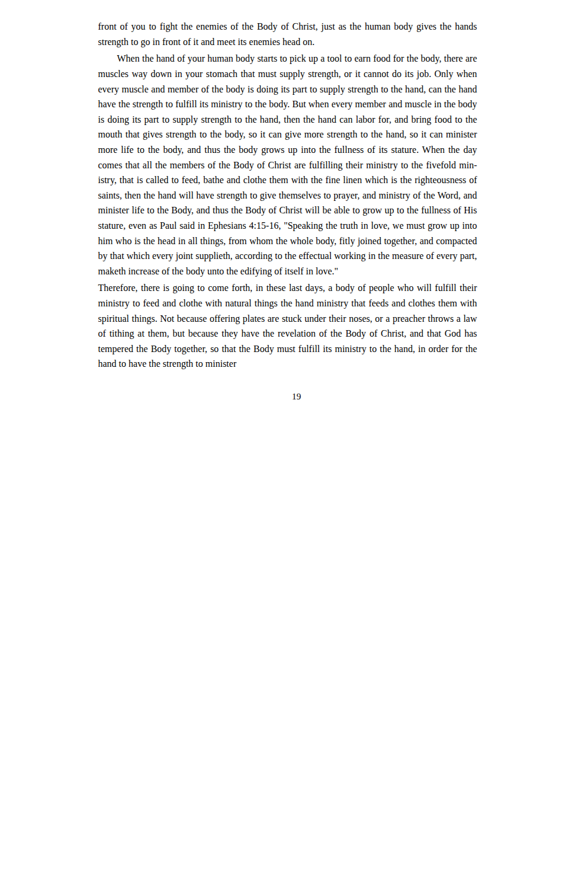front of you to fight the enemies of the Body of Christ, just as the human body gives the hands strength to go in front of it and meet its enemies head on.
When the hand of your human body starts to pick up a tool to earn food for the body, there are muscles way down in your stomach that must supply strength, or it cannot do its job. Only when every muscle and member of the body is doing its part to supply strength to the hand, can the hand have the strength to fulfill its ministry to the body. But when every member and muscle in the body is doing its part to supply strength to the hand, then the hand can labor for, and bring food to the mouth that gives strength to the body, so it can give more strength to the hand, so it can minister more life to the body, and thus the body grows up into the fullness of its stature. When the day comes that all the members of the Body of Christ are fulfilling their ministry to the fivefold ministry, that is called to feed, bathe and clothe them with the fine linen which is the righteousness of saints, then the hand will have strength to give themselves to prayer, and ministry of the Word, and minister life to the Body, and thus the Body of Christ will be able to grow up to the fullness of His stature, even as Paul said in Ephesians 4:15-16, "Speaking the truth in love, we must grow up into him who is the head in all things, from whom the whole body, fitly joined together, and compacted by that which every joint supplieth, according to the effectual working in the measure of every part, maketh increase of the body unto the edifying of itself in love."
Therefore, there is going to come forth, in these last days, a body of people who will fulfill their ministry to feed and clothe with natural things the hand ministry that feeds and clothes them with spiritual things. Not because offering plates are stuck under their noses, or a preacher throws a law of tithing at them, but because they have the revelation of the Body of Christ, and that God has tempered the Body together, so that the Body must fulfill its ministry to the hand, in order for the hand to have the strength to minister
19